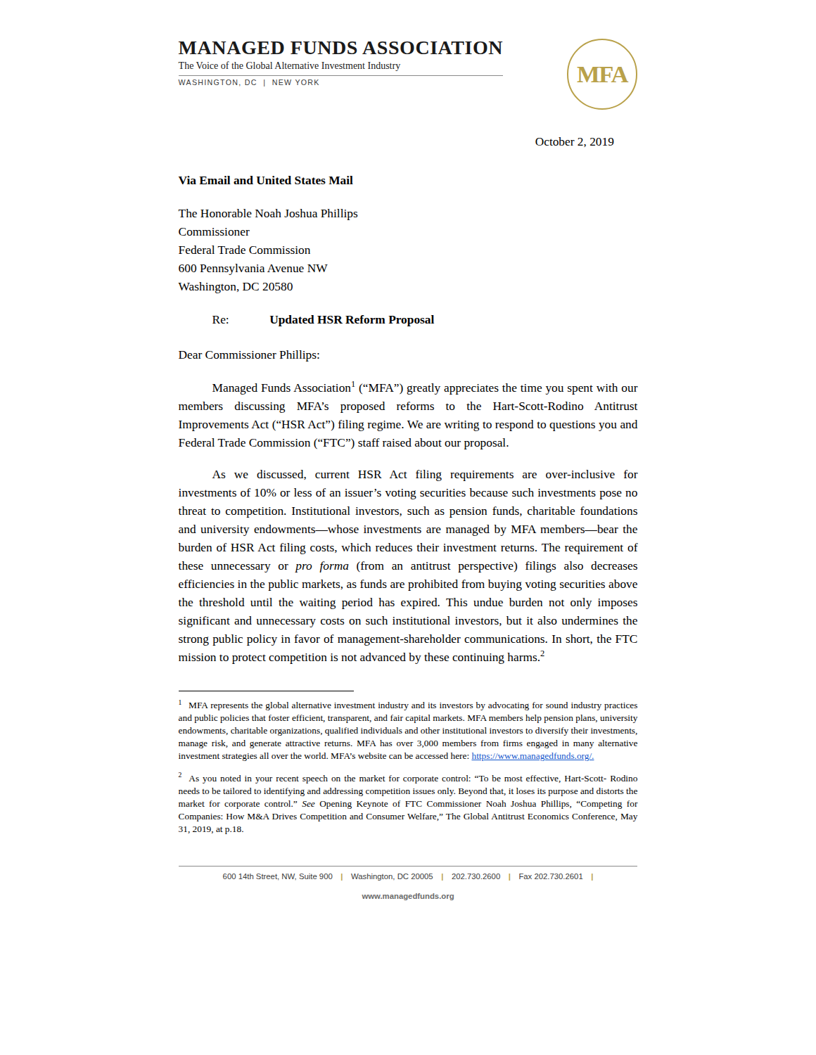MANAGED FUNDS ASSOCIATION
The Voice of the Global Alternative Investment Industry
WASHINGTON, DC | NEW YORK
MFA
October 2, 2019
Via Email and United States Mail
The Honorable Noah Joshua Phillips
Commissioner
Federal Trade Commission
600 Pennsylvania Avenue NW
Washington, DC 20580
Re: Updated HSR Reform Proposal
Dear Commissioner Phillips:
Managed Funds Association1 (“MFA”) greatly appreciates the time you spent with our members discussing MFA’s proposed reforms to the Hart-Scott-Rodino Antitrust Improvements Act (“HSR Act”) filing regime. We are writing to respond to questions you and Federal Trade Commission (“FTC”) staff raised about our proposal.
As we discussed, current HSR Act filing requirements are over-inclusive for investments of 10% or less of an issuer’s voting securities because such investments pose no threat to competition. Institutional investors, such as pension funds, charitable foundations and university endowments—whose investments are managed by MFA members—bear the burden of HSR Act filing costs, which reduces their investment returns. The requirement of these unnecessary or pro forma (from an antitrust perspective) filings also decreases efficiencies in the public markets, as funds are prohibited from buying voting securities above the threshold until the waiting period has expired. This undue burden not only imposes significant and unnecessary costs on such institutional investors, but it also undermines the strong public policy in favor of management-shareholder communications. In short, the FTC mission to protect competition is not advanced by these continuing harms.2
1 MFA represents the global alternative investment industry and its investors by advocating for sound industry practices and public policies that foster efficient, transparent, and fair capital markets. MFA members help pension plans, university endowments, charitable organizations, qualified individuals and other institutional investors to diversify their investments, manage risk, and generate attractive returns. MFA has over 3,000 members from firms engaged in many alternative investment strategies all over the world. MFA’s website can be accessed here: https://www.managedfunds.org/.
2 As you noted in your recent speech on the market for corporate control: “To be most effective, Hart-Scott- Rodino needs to be tailored to identifying and addressing competition issues only. Beyond that, it loses its purpose and distorts the market for corporate control.” See Opening Keynote of FTC Commissioner Noah Joshua Phillips, “Competing for Companies: How M&A Drives Competition and Consumer Welfare,” The Global Antitrust Economics Conference, May 31, 2019, at p.18.
600 14th Street, NW, Suite 900 | Washington, DC 20005 | 202.730.2600 | Fax 202.730.2601 | www.managedfunds.org